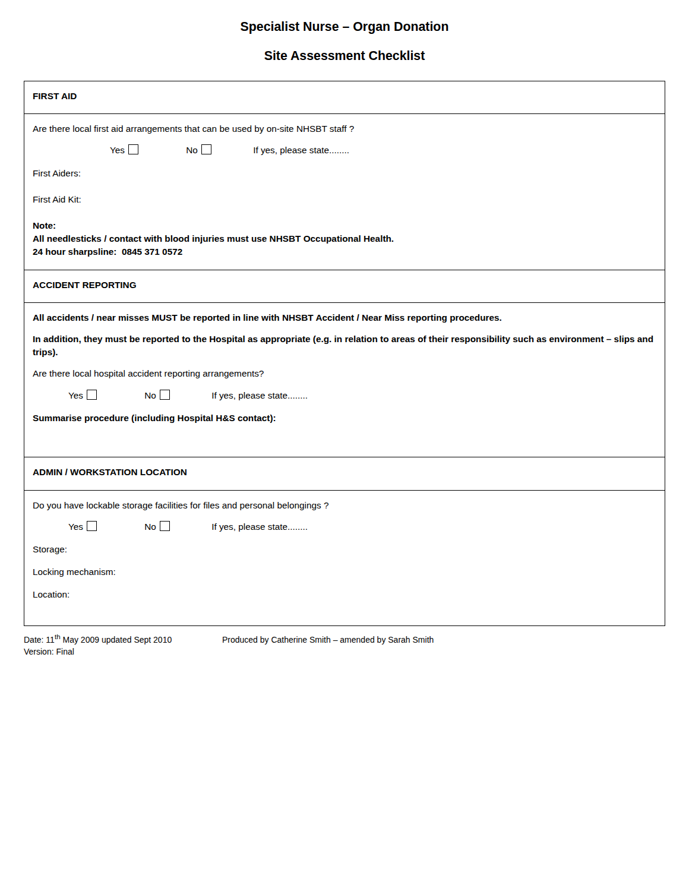Specialist Nurse – Organ Donation
Site Assessment Checklist
| FIRST AID |
| Are there local first aid arrangements that can be used by on-site NHSBT staff ? Yes No If yes, please state........ First Aiders: First Aid Kit: Note: All needlesticks / contact with blood injuries must use NHSBT Occupational Health. 24 hour sharpsline: 0845 371 0572 |
| ACCIDENT REPORTING |
| All accidents / near misses MUST be reported in line with NHSBT Accident / Near Miss reporting procedures. In addition, they must be reported to the Hospital as appropriate (e.g. in relation to areas of their responsibility such as environment – slips and trips). Are there local hospital accident reporting arrangements? Yes No If yes, please state........ Summarise procedure (including Hospital H&S contact): |
| ADMIN / WORKSTATION LOCATION |
| Do you have lockable storage facilities for files and personal belongings ? Yes No If yes, please state........ Storage: Locking mechanism: Location: |
Date: 11th May 2009 updated Sept 2010 Produced by Catherine Smith – amended by Sarah Smith Version: Final